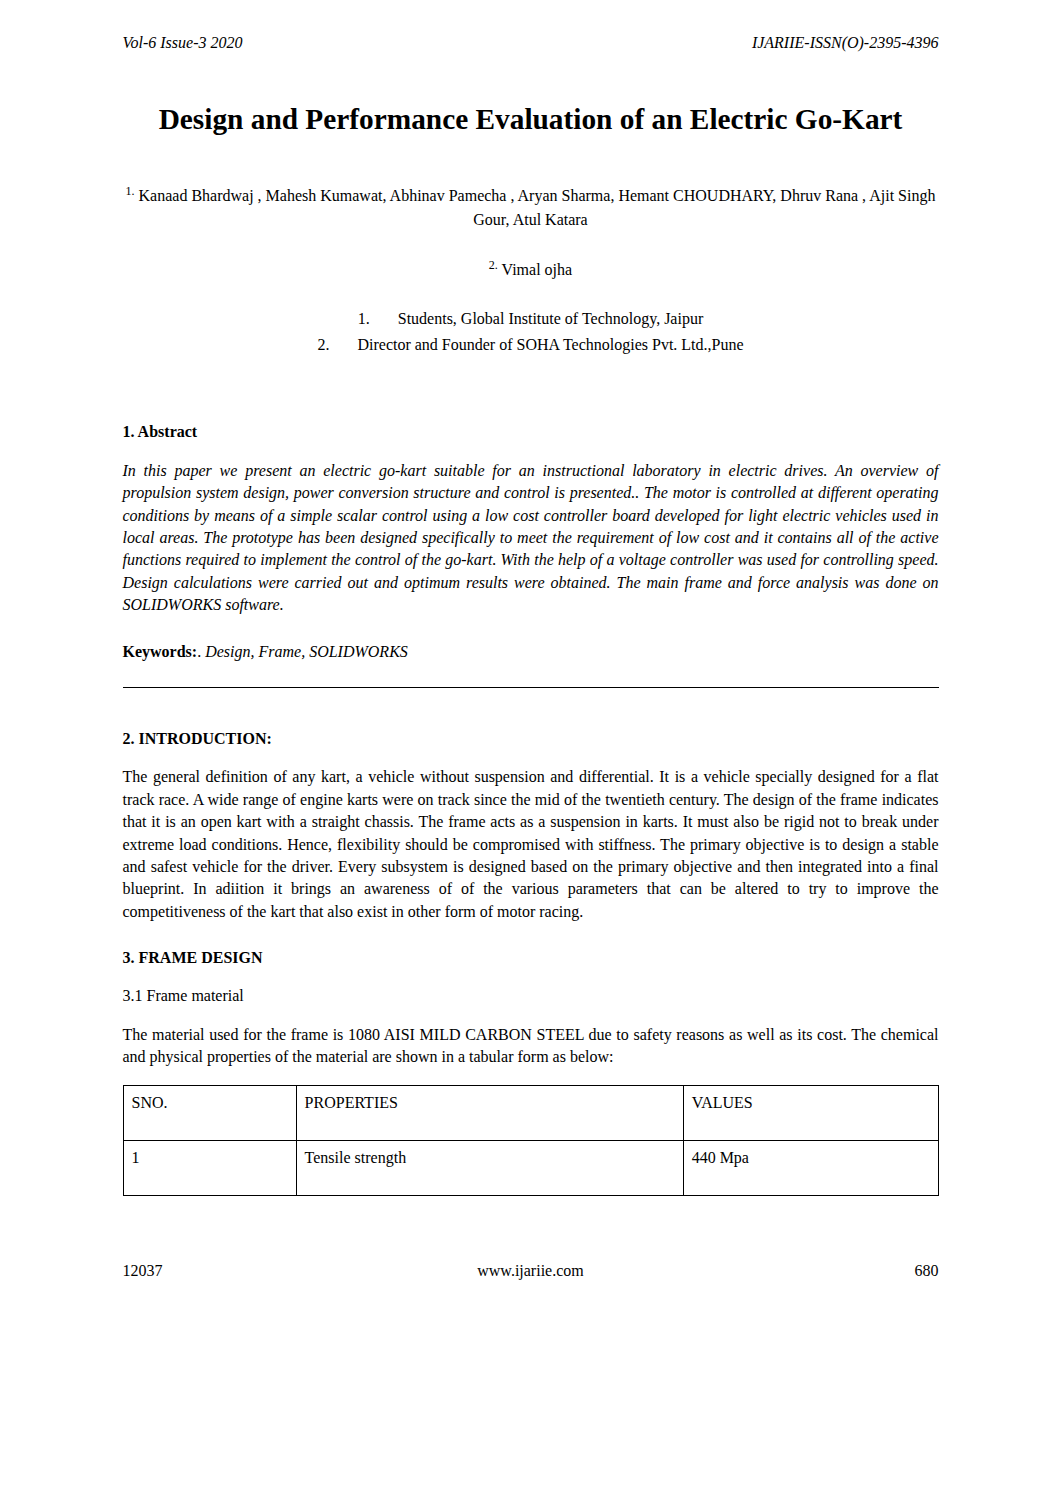Vol-6 Issue-3 2020
IJARIIE-ISSN(O)-2395-4396
Design and Performance Evaluation of an Electric Go-Kart
1. Kanaad Bhardwaj , Mahesh Kumawat, Abhinav Pamecha , Aryan Sharma, Hemant CHOUDHARY, Dhruv Rana , Ajit Singh Gour, Atul Katara
2. Vimal ojha
1. Students, Global Institute of Technology, Jaipur 2. Director and Founder of SOHA Technologies Pvt. Ltd.,Pune
1. Abstract
In this paper we present an electric go-kart suitable for an instructional laboratory in electric drives. An overview of propulsion system design, power conversion structure and control is presented.. The motor is controlled at different operating conditions by means of a simple scalar control using a low cost controller board developed for light electric vehicles used in local areas. The prototype has been designed specifically to meet the requirement of low cost and it contains all of the active functions required to implement the control of the go-kart. With the help of a voltage controller was used for controlling speed. Design calculations were carried out and optimum results were obtained. The main frame and force analysis was done on SOLIDWORKS software.
Keywords:. Design, Frame, SOLIDWORKS
2. INTRODUCTION:
The general definition of any kart, a vehicle without suspension and differential. It is a vehicle specially designed for a flat track race. A wide range of engine karts were on track since the mid of the twentieth century. The design of the frame indicates that it is an open kart with a straight chassis. The frame acts as a suspension in karts. It must also be rigid not to break under extreme load conditions. Hence, flexibility should be compromised with stiffness. The primary objective is to design a stable and safest vehicle for the driver. Every subsystem is designed based on the primary objective and then integrated into a final blueprint. In adiition it brings an awareness of of the various parameters that can be altered to try to improve the competitiveness of the kart that also exist in other form of motor racing.
3. FRAME DESIGN
3.1 Frame material
The material used for the frame is 1080 AISI MILD CARBON STEEL due to safety reasons as well as its cost. The chemical and physical properties of the material are shown in a tabular form as below:
| SNO. | PROPERTIES | VALUES |
| 1 | Tensile strength | 440 Mpa |
12037
www.ijariie.com
680